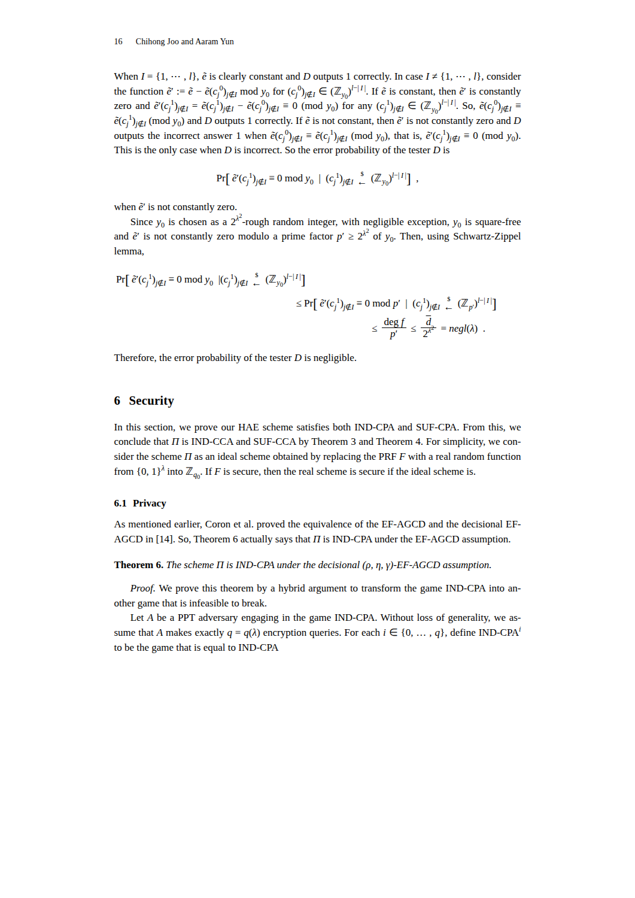16 Chihong Joo and Aaram Yun
When I = {1, ⋯ , l}, ẽ is clearly constant and D outputs 1 correctly. In case I ≠ {1, ⋯ , l}, consider the function ẽ′ := ẽ − ẽ(cj0)j∉I mod y0 for (cj0)j∉I ∈ (ℤy0)l−| I |. If ẽ is constant, then ẽ′ is constantly zero and ẽ′(cj1)j∉I = ẽ(cj1)j∉I − ẽ(cj0)j∉I ≡ 0 (mod y0) for any (cj1)j∉I ∈ (ℤy0)l−| I |. So, ẽ(cj0)j∉I ≡ ẽ(cj1)j∉I (mod y0) and D outputs 1 correctly. If ẽ is not constant, then ẽ′ is not constantly zero and D outputs the incorrect answer 1 when ẽ(cj0)j∉I ≡ ẽ(cj1)j∉I (mod y0), that is, ẽ′(cj1)j∉I ≡ 0 (mod y0). This is the only case when D is incorrect. So the error probability of the tester D is
Pr[ ẽ′(cj1)j∉I ≡ 0 mod y0 | (cj1)j∉I $← (ℤy0)l−| I |] ,
when ẽ′ is not constantly zero.
Since y0 is chosen as a 2λ2-rough random integer, with negligible exception, y0 is square-free and ẽ′ is not constantly zero modulo a prime factor p′ ≥ 2λ2 of y0. Then, using Schwartz-Zippel lemma,
Pr[ ẽ′(cj1)j∉I ≡ 0 mod y0 |(cj1)j∉I $← (ℤy0)l−| I |] ≤ Pr[ ẽ′(cj1)j∉I ≡ 0 mod p′ | (cj1)j∉I $← (ℤp′)l−| I |] ≤ deg f p′ ≤ d 2λ2 = negl(λ) .
Therefore, the error probability of the tester D is negligible.
6 Security
In this section, we prove our HAE scheme satisfies both IND-CPA and SUF-CPA. From this, we conclude that Π is IND-CCA and SUF-CCA by Theorem 3 and Theorem 4. For simplicity, we consider the scheme Π as an ideal scheme obtained by replacing the PRF F with a real random function from {0, 1}λ into ℤq0. If F is secure, then the real scheme is secure if the ideal scheme is.
6.1 Privacy
As mentioned earlier, Coron et al. proved the equivalence of the EF-AGCD and the decisional EF-AGCD in [14]. So, Theorem 6 actually says that Π is IND-CPA under the EF-AGCD assumption.
Theorem 6. The scheme Π is IND-CPA under the decisional (ρ, η, γ)-EF-AGCD assumption.
Proof. We prove this theorem by a hybrid argument to transform the game IND-CPA into another game that is infeasible to break.
Let A be a PPT adversary engaging in the game IND-CPA. Without loss of generality, we assume that A makes exactly q = q(λ) encryption queries. For each i ∈ {0, … , q}, define IND-CPAi to be the game that is equal to IND-CPA